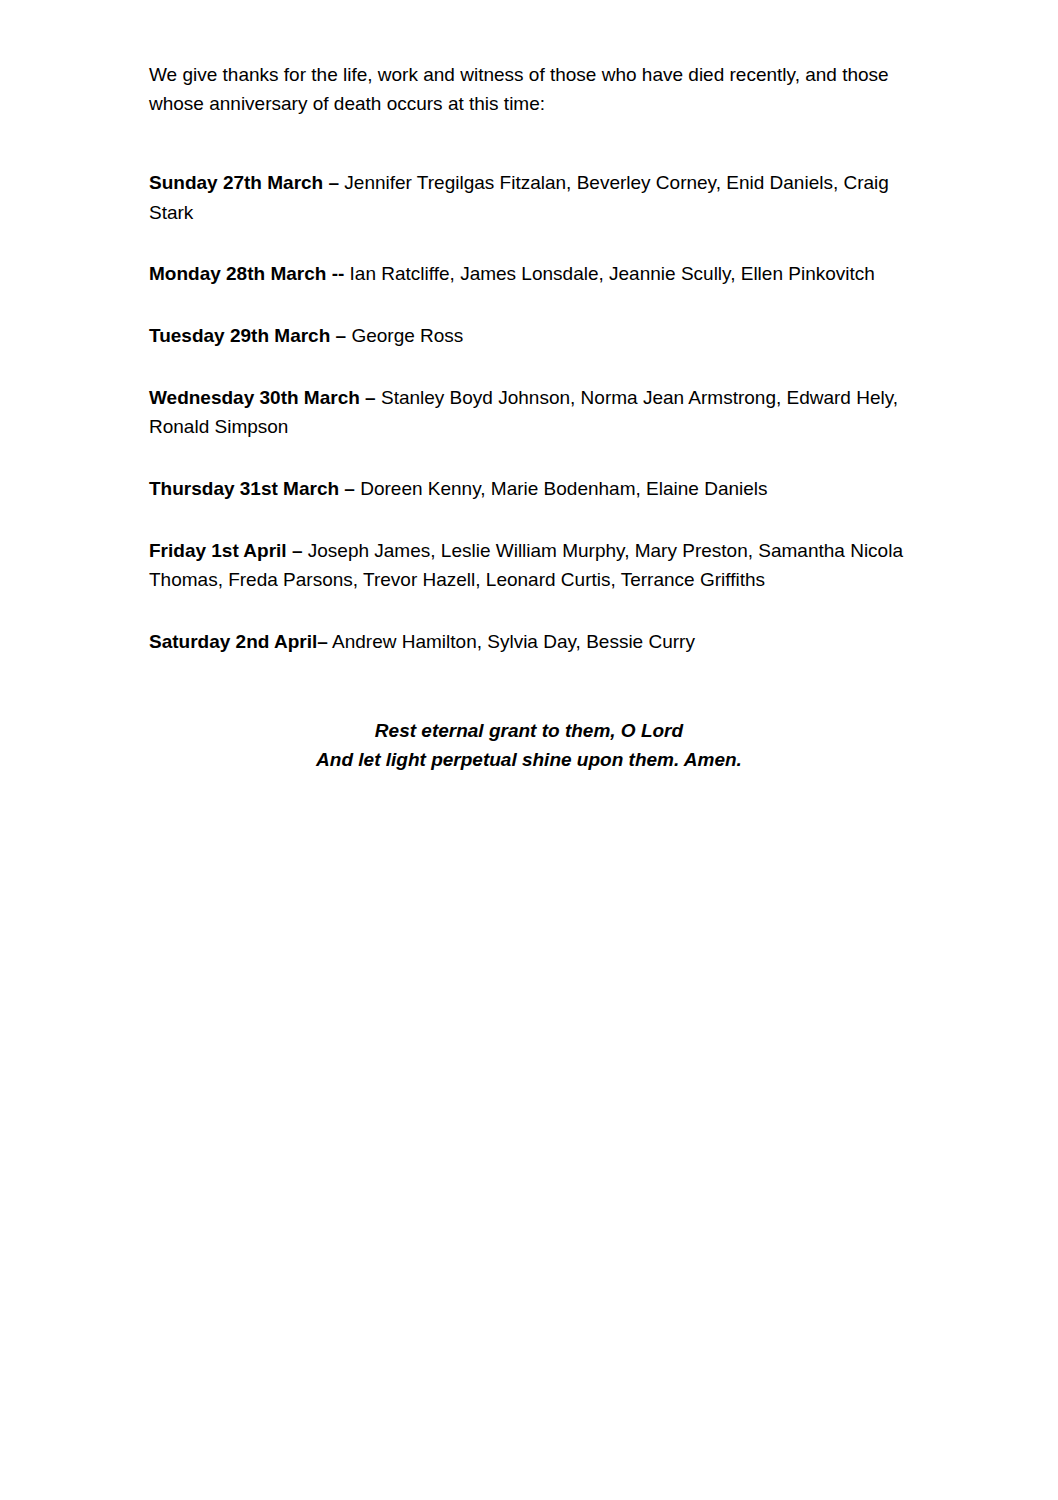We give thanks for the life, work and witness of those who have died recently, and those whose anniversary of death occurs at this time:
Sunday 27th March – Jennifer Tregilgas Fitzalan, Beverley Corney, Enid Daniels, Craig Stark
Monday 28th March -- Ian Ratcliffe, James Lonsdale, Jeannie Scully, Ellen Pinkovitch
Tuesday 29th March – George Ross
Wednesday 30th March – Stanley Boyd Johnson, Norma Jean Armstrong, Edward Hely, Ronald Simpson
Thursday 31st March – Doreen Kenny, Marie Bodenham, Elaine Daniels
Friday 1st April – Joseph James, Leslie William Murphy, Mary Preston, Samantha Nicola Thomas, Freda Parsons, Trevor Hazell, Leonard Curtis, Terrance Griffiths
Saturday 2nd April– Andrew Hamilton, Sylvia Day, Bessie Curry
Rest eternal grant to them, O Lord
And let light perpetual shine upon them. Amen.